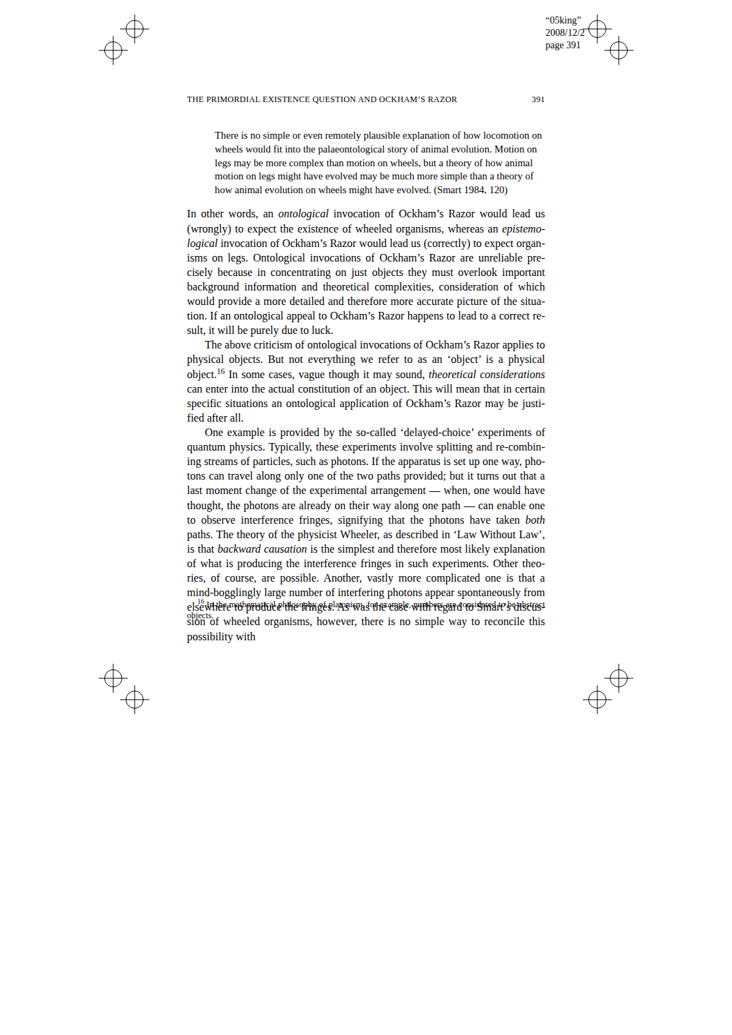“05king” 2008/12/2 page 391
391 The Primordial Existence Question and Ockham’s Razor
There is no simple or even remotely plausible explanation of how locomotion on wheels would fit into the palaeontological story of animal evolution. Motion on legs may be more complex than motion on wheels, but a theory of how animal motion on legs might have evolved may be much more simple than a theory of how animal evolution on wheels might have evolved. (Smart 1984, 120)
In other words, an ontological invocation of Ockham’s Razor would lead us (wrongly) to expect the existence of wheeled organisms, whereas an epistemological invocation of Ockham’s Razor would lead us (correctly) to expect organisms on legs. Ontological invocations of Ockham’s Razor are unreliable precisely because in concentrating on just objects they must overlook important background information and theoretical complexities, consideration of which would provide a more detailed and therefore more accurate picture of the situation. If an ontological appeal to Ockham’s Razor happens to lead to a correct result, it will be purely due to luck.
The above criticism of ontological invocations of Ockham’s Razor applies to physical objects. But not everything we refer to as an ‘object’ is a physical object.16 In some cases, vague though it may sound, theoretical considerations can enter into the actual constitution of an object. This will mean that in certain specific situations an ontological application of Ockham’s Razor may be justified after all.
One example is provided by the so-called ‘delayed-choice’ experiments of quantum physics. Typically, these experiments involve splitting and re-combining streams of particles, such as photons. If the apparatus is set up one way, photons can travel along only one of the two paths provided; but it turns out that a last moment change of the experimental arrangement — when, one would have thought, the photons are already on their way along one path — can enable one to observe interference fringes, signifying that the photons have taken both paths. The theory of the physicist Wheeler, as described in ‘Law Without Law’, is that backward causation is the simplest and therefore most likely explanation of what is producing the interference fringes in such experiments. Other theories, of course, are possible. Another, vastly more complicated one is that a mind-bogglingly large number of interfering photons appear spontaneously from elsewhere to produce the fringes. As was the case with regard to Smart’s discussion of wheeled organisms, however, there is no simple way to reconcile this possibility with
16 In the mathematical philosophy of platonism, for example, numbers are considered to be abstract objects.